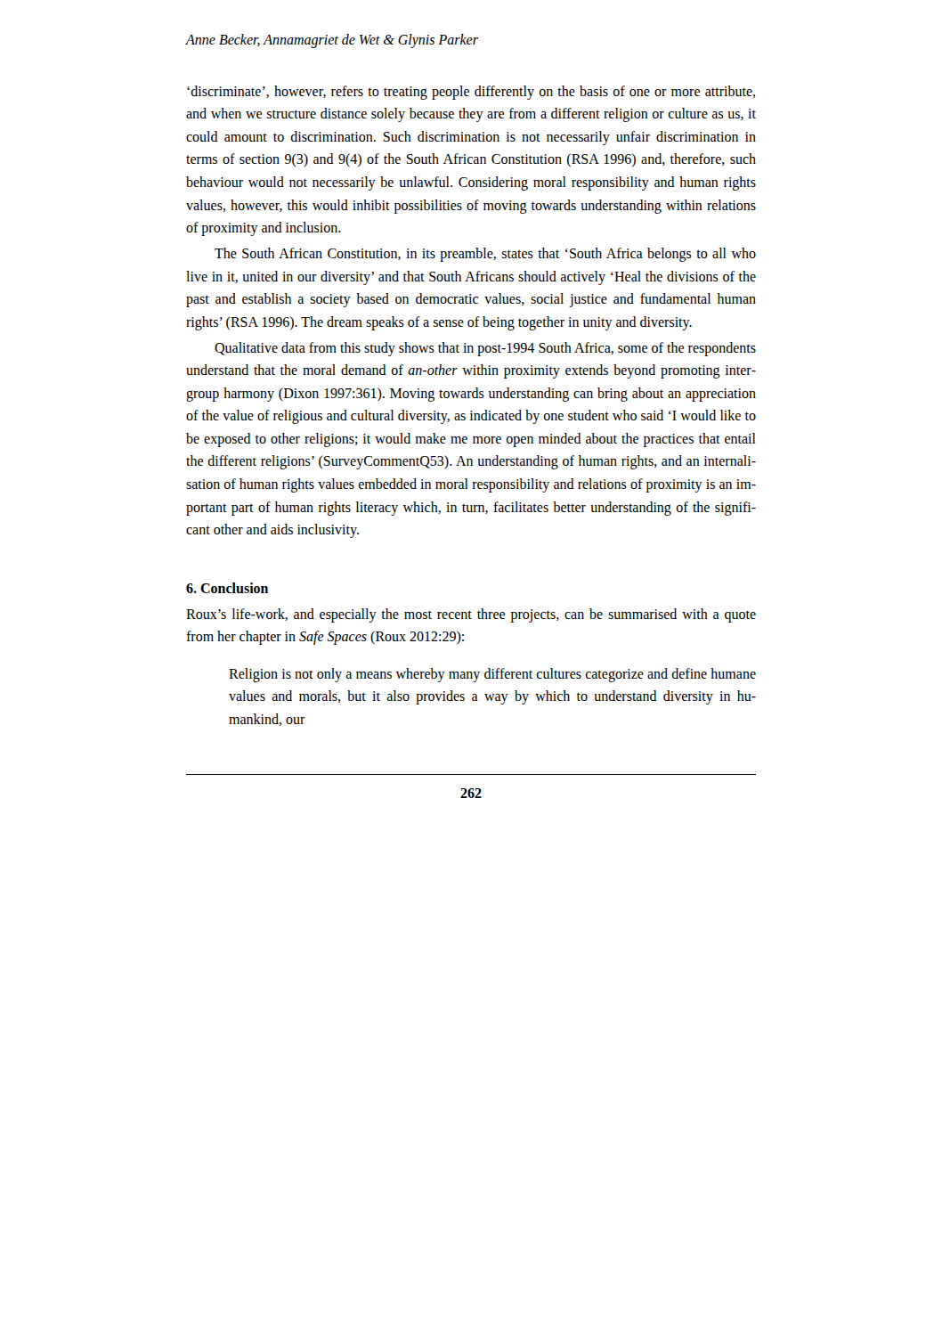Anne Becker, Annamagriet de Wet & Glynis Parker
‘discriminate’, however, refers to treating people differently on the basis of one or more attribute, and when we structure distance solely because they are from a different religion or culture as us, it could amount to discrimination. Such discrimination is not necessarily unfair discrimination in terms of section 9(3) and 9(4) of the South African Constitution (RSA 1996) and, therefore, such behaviour would not necessarily be unlawful. Considering moral responsibility and human rights values, however, this would inhibit possibilities of moving towards understanding within relations of proximity and inclusion.
The South African Constitution, in its preamble, states that ‘South Africa belongs to all who live in it, united in our diversity’ and that South Africans should actively ‘Heal the divisions of the past and establish a society based on democratic values, social justice and fundamental human rights’ (RSA 1996). The dream speaks of a sense of being together in unity and diversity.
Qualitative data from this study shows that in post-1994 South Africa, some of the respondents understand that the moral demand of an-other within proximity extends beyond promoting intergroup harmony (Dixon 1997:361). Moving towards understanding can bring about an appreciation of the value of religious and cultural diversity, as indicated by one student who said ‘I would like to be exposed to other religions; it would make me more open minded about the practices that entail the different religions’ (SurveyCommentQ53). An understanding of human rights, and an internalisation of human rights values embedded in moral responsibility and relations of proximity is an important part of human rights literacy which, in turn, facilitates better understanding of the significant other and aids inclusivity.
6. Conclusion
Roux’s life-work, and especially the most recent three projects, can be summarised with a quote from her chapter in Safe Spaces (Roux 2012:29):
Religion is not only a means whereby many different cultures categorize and define humane values and morals, but it also provides a way by which to understand diversity in humankind, our
262